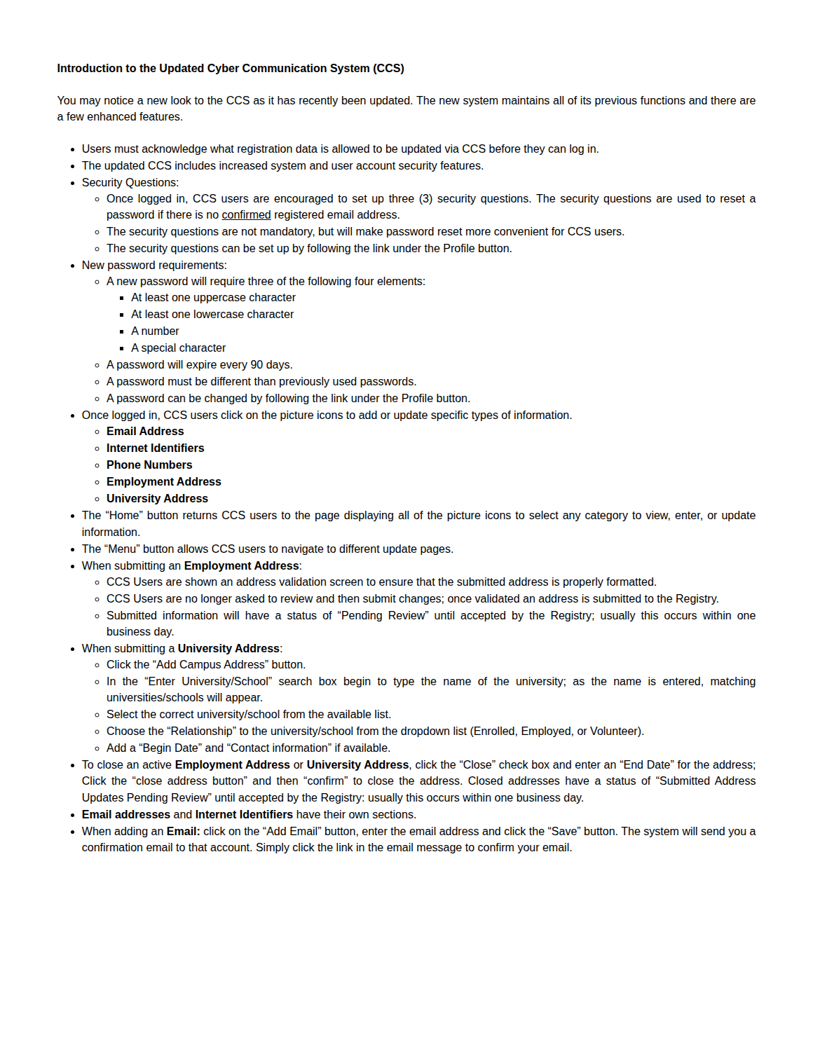Introduction to the Updated Cyber Communication System (CCS)
You may notice a new look to the CCS as it has recently been updated. The new system maintains all of its previous functions and there are a few enhanced features.
Users must acknowledge what registration data is allowed to be updated via CCS before they can log in.
The updated CCS includes increased system and user account security features.
Security Questions:
Once logged in, CCS users are encouraged to set up three (3) security questions. The security questions are used to reset a password if there is no confirmed registered email address.
The security questions are not mandatory, but will make password reset more convenient for CCS users.
The security questions can be set up by following the link under the Profile button.
New password requirements:
A new password will require three of the following four elements:
At least one uppercase character
At least one lowercase character
A number
A special character
A password will expire every 90 days.
A password must be different than previously used passwords.
A password can be changed by following the link under the Profile button.
Once logged in, CCS users click on the picture icons to add or update specific types of information.
Email Address
Internet Identifiers
Phone Numbers
Employment Address
University Address
The “Home” button returns CCS users to the page displaying all of the picture icons to select any category to view, enter, or update information.
The “Menu” button allows CCS users to navigate to different update pages.
When submitting an Employment Address:
CCS Users are shown an address validation screen to ensure that the submitted address is properly formatted.
CCS Users are no longer asked to review and then submit changes; once validated an address is submitted to the Registry.
Submitted information will have a status of “Pending Review” until accepted by the Registry; usually this occurs within one business day.
When submitting a University Address:
Click the “Add Campus Address” button.
In the “Enter University/School” search box begin to type the name of the university; as the name is entered, matching universities/schools will appear.
Select the correct university/school from the available list.
Choose the “Relationship” to the university/school from the dropdown list (Enrolled, Employed, or Volunteer).
Add a “Begin Date” and “Contact information” if available.
To close an active Employment Address or University Address, click the “Close” check box and enter an “End Date” for the address; Click the “close address button” and then “confirm” to close the address. Closed addresses have a status of “Submitted Address Updates Pending Review” until accepted by the Registry: usually this occurs within one business day.
Email addresses and Internet Identifiers have their own sections.
When adding an Email: click on the “Add Email” button, enter the email address and click the “Save” button. The system will send you a confirmation email to that account. Simply click the link in the email message to confirm your email.